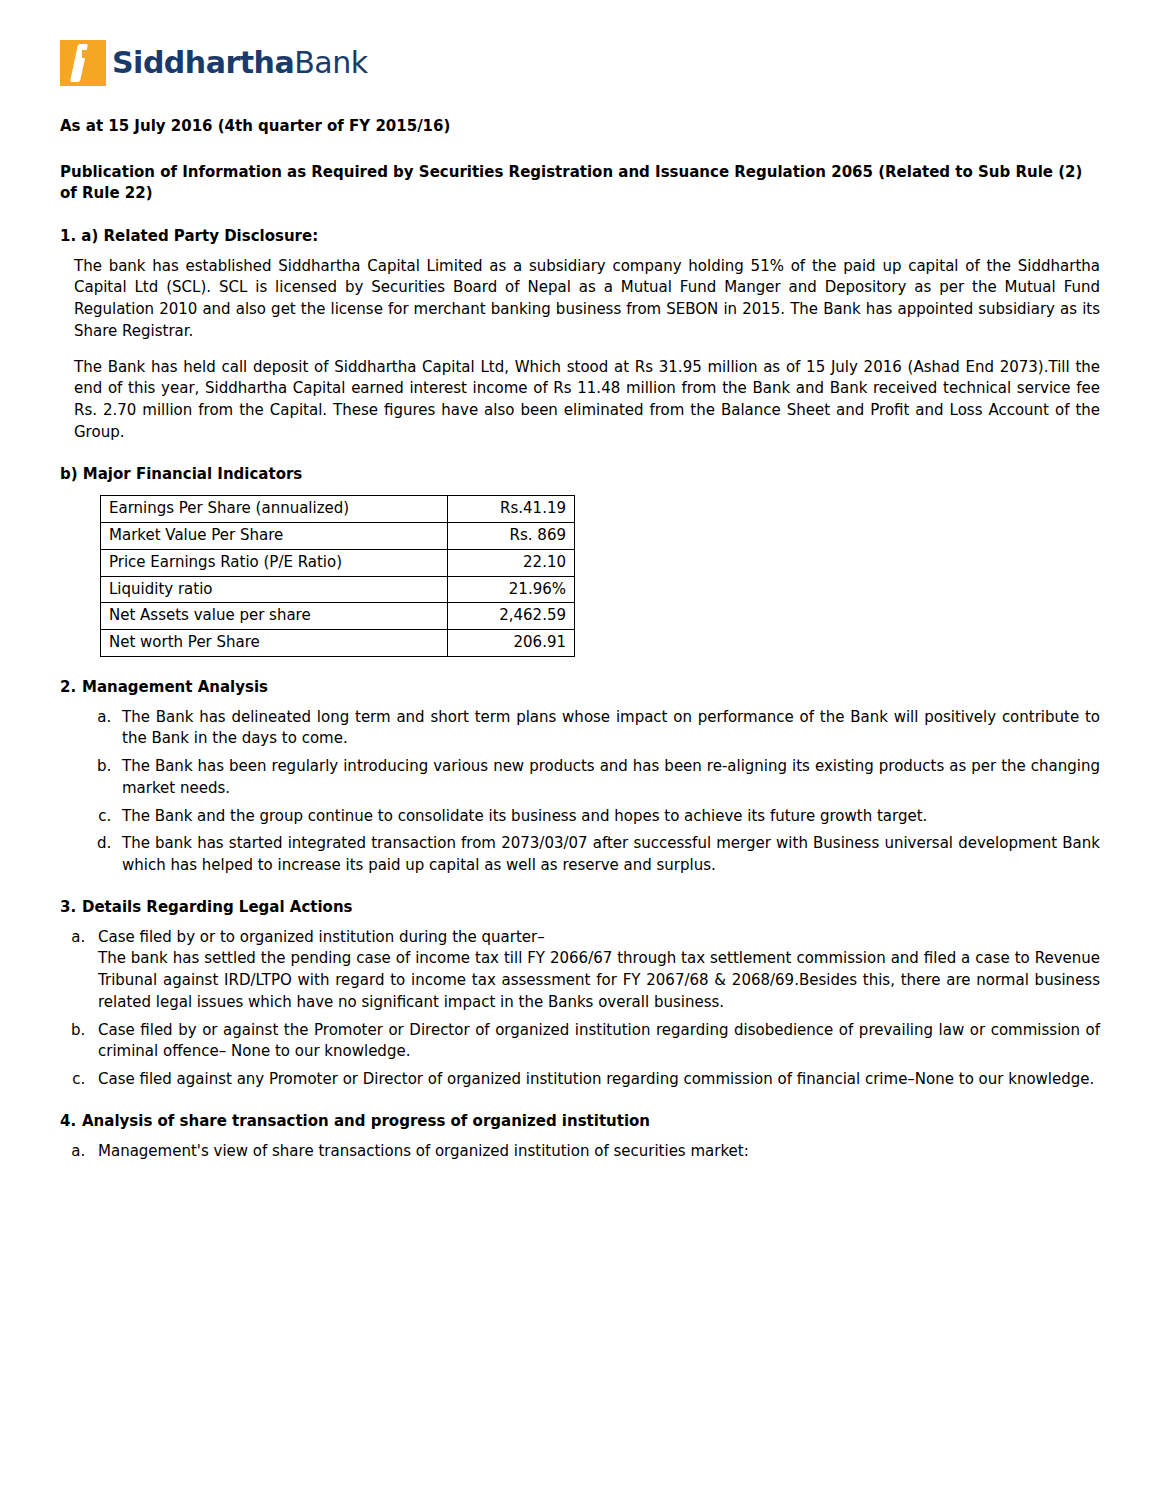Siddhartha Bank
As at 15 July 2016 (4th quarter of FY 2015/16)
Publication of Information as Required by Securities Registration and Issuance Regulation 2065 (Related to Sub Rule (2) of Rule 22)
1. a) Related Party Disclosure:
The bank has established Siddhartha Capital Limited as a subsidiary company holding 51% of the paid up capital of the Siddhartha Capital Ltd (SCL). SCL is licensed by Securities Board of Nepal as a Mutual Fund Manger and Depository as per the Mutual Fund Regulation 2010 and also get the license for merchant banking business from SEBON in 2015. The Bank has appointed subsidiary as its Share Registrar.
The Bank has held call deposit of Siddhartha Capital Ltd, Which stood at Rs 31.95 million as of 15 July 2016 (Ashad End 2073).Till the end of this year, Siddhartha Capital earned interest income of Rs 11.48 million from the Bank and Bank received technical service fee Rs. 2.70 million from the Capital. These figures have also been eliminated from the Balance Sheet and Profit and Loss Account of the Group.
b) Major Financial Indicators
| Earnings Per Share (annualized) | Rs.41.19 |
| Market Value Per Share | Rs. 869 |
| Price Earnings Ratio (P/E Ratio) | 22.10 |
| Liquidity ratio | 21.96% |
| Net Assets value per share | 2,462.59 |
| Net worth Per Share | 206.91 |
2. Management Analysis
The Bank has delineated long term and short term plans whose impact on performance of the Bank will positively contribute to the Bank in the days to come.
The Bank has been regularly introducing various new products and has been re-aligning its existing products as per the changing market needs.
The Bank and the group continue to consolidate its business and hopes to achieve its future growth target.
The bank has started integrated transaction from 2073/03/07 after successful merger with Business universal development Bank which has helped to increase its paid up capital as well as reserve and surplus.
3. Details Regarding Legal Actions
Case filed by or to organized institution during the quarter–
The bank has settled the pending case of income tax till FY 2066/67 through tax settlement commission and filed a case to Revenue Tribunal against IRD/LTPO with regard to income tax assessment for FY 2067/68 & 2068/69.Besides this, there are normal business related legal issues which have no significant impact in the Banks overall business.
Case filed by or against the Promoter or Director of organized institution regarding disobedience of prevailing law or commission of criminal offence– None to our knowledge.
Case filed against any Promoter or Director of organized institution regarding commission of financial crime–None to our knowledge.
4. Analysis of share transaction and progress of organized institution
Management's view of share transactions of organized institution of securities market: